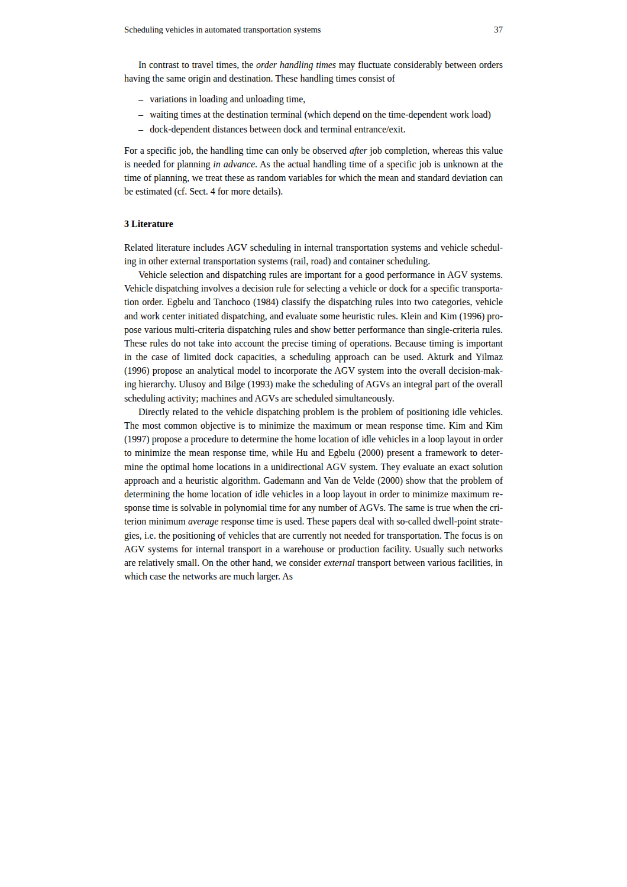Scheduling vehicles in automated transportation systems 37
In contrast to travel times, the order handling times may fluctuate considerably between orders having the same origin and destination. These handling times consist of
variations in loading and unloading time,
waiting times at the destination terminal (which depend on the time-dependent work load)
dock-dependent distances between dock and terminal entrance/exit.
For a specific job, the handling time can only be observed after job completion, whereas this value is needed for planning in advance. As the actual handling time of a specific job is unknown at the time of planning, we treat these as random variables for which the mean and standard deviation can be estimated (cf. Sect. 4 for more details).
3 Literature
Related literature includes AGV scheduling in internal transportation systems and vehicle scheduling in other external transportation systems (rail, road) and container scheduling.
Vehicle selection and dispatching rules are important for a good performance in AGV systems. Vehicle dispatching involves a decision rule for selecting a vehicle or dock for a specific transportation order. Egbelu and Tanchoco (1984) classify the dispatching rules into two categories, vehicle and work center initiated dispatching, and evaluate some heuristic rules. Klein and Kim (1996) propose various multi-criteria dispatching rules and show better performance than single-criteria rules. These rules do not take into account the precise timing of operations. Because timing is important in the case of limited dock capacities, a scheduling approach can be used. Akturk and Yilmaz (1996) propose an analytical model to incorporate the AGV system into the overall decision-making hierarchy. Ulusoy and Bilge (1993) make the scheduling of AGVs an integral part of the overall scheduling activity; machines and AGVs are scheduled simultaneously.
Directly related to the vehicle dispatching problem is the problem of positioning idle vehicles. The most common objective is to minimize the maximum or mean response time. Kim and Kim (1997) propose a procedure to determine the home location of idle vehicles in a loop layout in order to minimize the mean response time, while Hu and Egbelu (2000) present a framework to determine the optimal home locations in a unidirectional AGV system. They evaluate an exact solution approach and a heuristic algorithm. Gademann and Van de Velde (2000) show that the problem of determining the home location of idle vehicles in a loop layout in order to minimize maximum response time is solvable in polynomial time for any number of AGVs. The same is true when the criterion minimum average response time is used. These papers deal with so-called dwell-point strategies, i.e. the positioning of vehicles that are currently not needed for transportation. The focus is on AGV systems for internal transport in a warehouse or production facility. Usually such networks are relatively small. On the other hand, we consider external transport between various facilities, in which case the networks are much larger. As